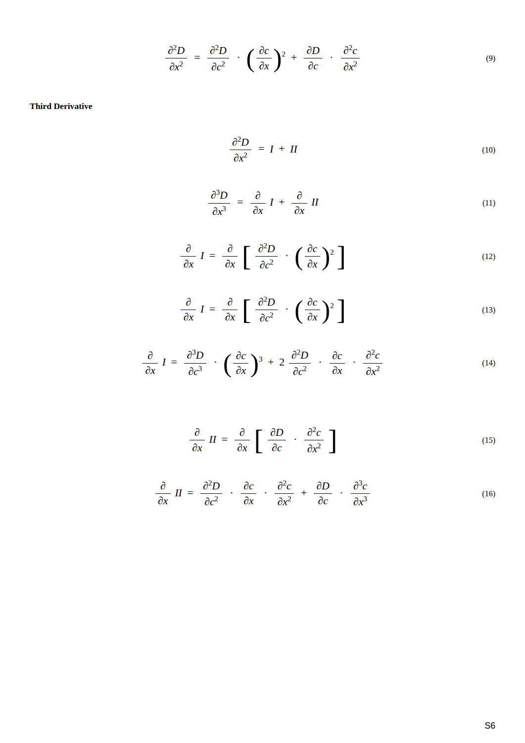∂2D∂x2 = ∂2D∂c2 · (∂c∂x)2 + ∂D∂c · ∂2c∂x2
(9)
Third Derivative
∂2D∂x2 = I + II
(10)
∂3D∂x3 = ∂∂x I + ∂∂x II
(11)
∂∂x I = ∂∂x [ ∂2D∂c2 · (∂c∂x)2 ]
(12)
∂∂x I = ∂∂x [ ∂2D∂c2 · (∂c∂x)2 ]
(13)
∂∂x I = ∂3D∂c3 · (∂c∂x)3 + 2 ∂2D∂c2 · ∂c∂x · ∂2c∂x2
(14)
∂∂x II = ∂∂x [ ∂D∂c · ∂2c∂x2 ]
(15)
∂∂x II = ∂2D∂c2 · ∂c∂x · ∂2c∂x2 + ∂D∂c · ∂3c∂x3
(16)
S6